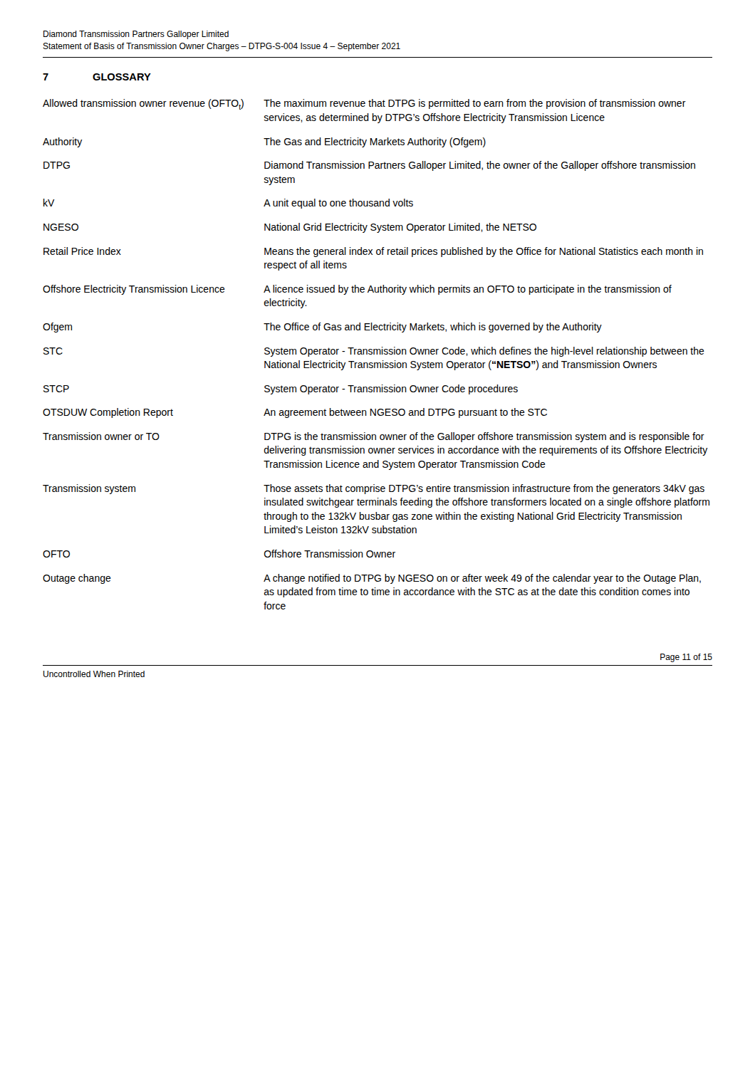Diamond Transmission Partners Galloper Limited
Statement of Basis of Transmission Owner Charges – DTPG-S-004 Issue 4 – September 2021
7 GLOSSARY
| Allowed transmission owner revenue (OFTO t ) | The maximum revenue that DTPG is permitted to earn from the provision of transmission owner services, as determined by DTPG’s Offshore Electricity Transmission Licence |
| Authority | The Gas and Electricity Markets Authority (Ofgem) |
| DTPG | Diamond Transmission Partners Galloper Limited, the owner of the Galloper offshore transmission system |
| kV | A unit equal to one thousand volts |
| NGESO | National Grid Electricity System Operator Limited, the NETSO |
| Retail Price Index | Means the general index of retail prices published by the Office for National Statistics each month in respect of all items |
| Offshore Electricity Transmission Licence | A licence issued by the Authority which permits an OFTO to participate in the transmission of electricity. |
| Ofgem | The Office of Gas and Electricity Markets, which is governed by the Authority |
| STC | System Operator - Transmission Owner Code, which defines the high-level relationship between the National Electricity Transmission System Operator ( “NETSO” ) and Transmission Owners |
| STCP | System Operator - Transmission Owner Code procedures |
| OTSDUW Completion Report | An agreement between NGESO and DTPG pursuant to the STC |
| Transmission owner or TO | DTPG is the transmission owner of the Galloper offshore transmission system and is responsible for delivering transmission owner services in accordance with the requirements of its Offshore Electricity Transmission Licence and System Operator Transmission Code |
| Transmission system | Those assets that comprise DTPG’s entire transmission infrastructure from the generators 34kV gas insulated switchgear terminals feeding the offshore transformers located on a single offshore platform through to the 132kV busbar gas zone within the existing National Grid Electricity Transmission Limited’s Leiston 132kV substation |
| OFTO | Offshore Transmission Owner |
| Outage change | A change notified to DTPG by NGESO on or after week 49 of the calendar year to the Outage Plan, as updated from time to time in accordance with the STC as at the date this condition comes into force |
Page 11 of 15
Uncontrolled When Printed